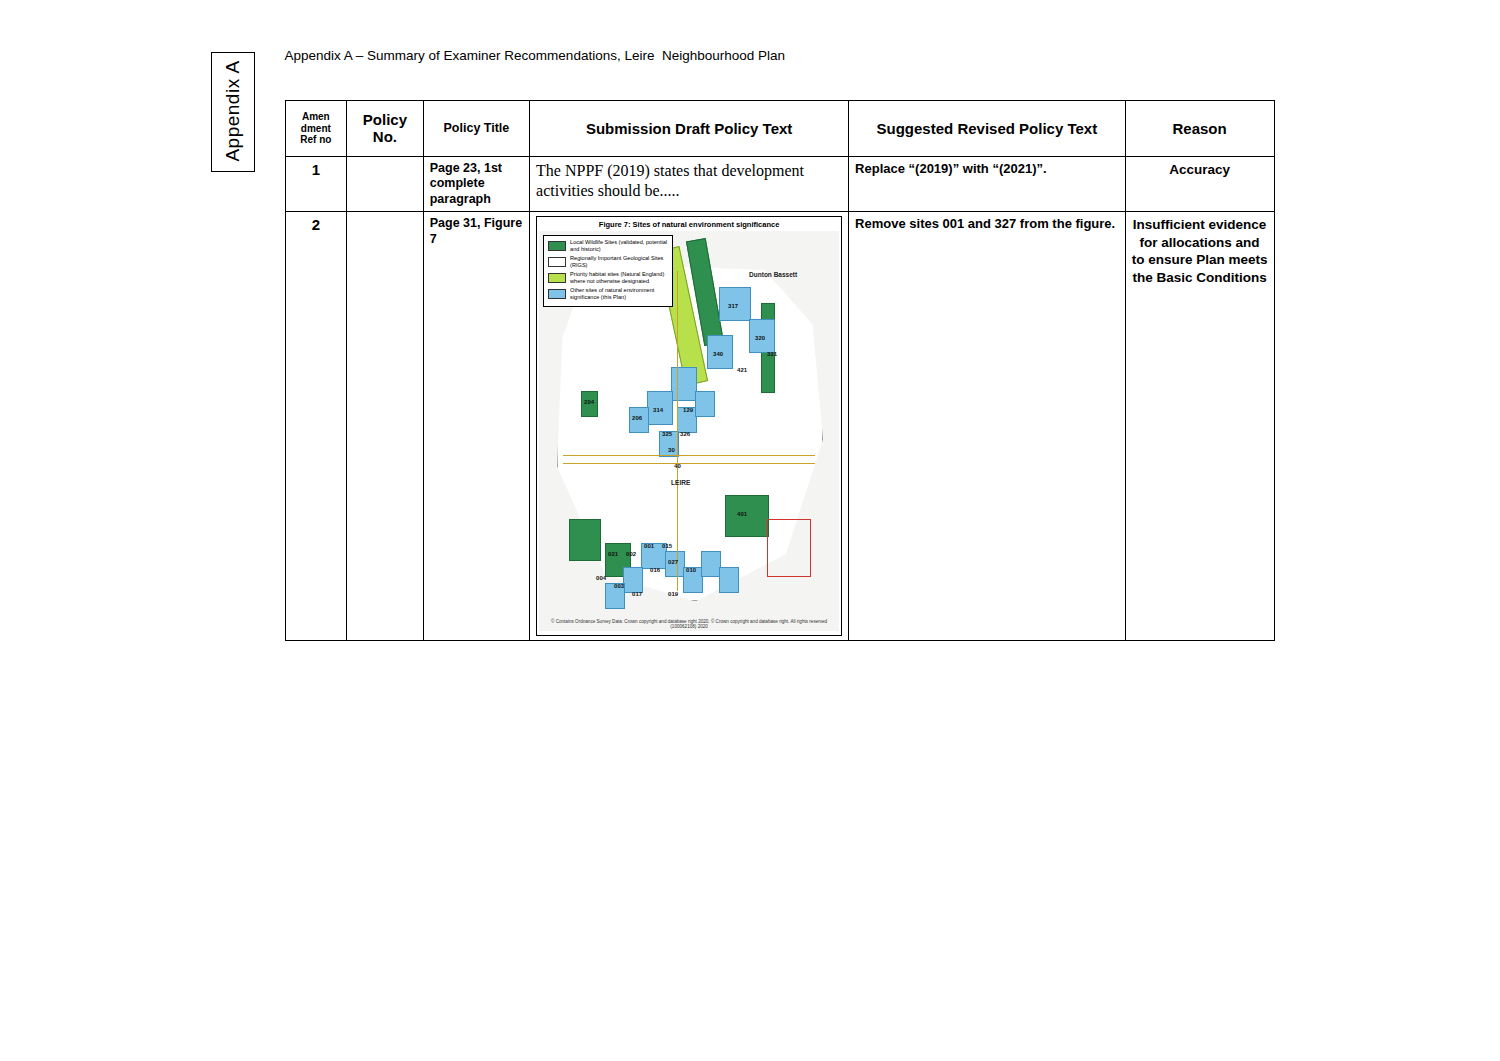Appendix A
Appendix A – Summary of Examiner Recommendations, Leire Neighbourhood Plan
| Amen dment Ref no | Policy No. | Policy Title | Submission Draft Policy Text | Suggested Revised Policy Text | Reason |
| --- | --- | --- | --- | --- | --- |
| 1 | | Page 23, 1st complete paragraph | The NPPF (2019) states that development activities should be..... | Replace “(2019)” with “(2021)”. | Accuracy |
| 2 | | Page 31, Figure 7 | Figure 7: Sites of natural environment significance 317 320 321 340 421 204 314 129 206 325 326 30 40 401 021 002 001 015 027 016 010 004 003 017 019 LEIRE Dunton Bassett Local Wildlife Sites (validated, potential and historic) Regionally Important Geological Sites (RIGS) Priority habitat sites (Natural England) where not otherwise designated Other sites of natural environment significance (this Plan) © Contains Ordnance Survey Data: Crown copyright and database right 2020. © Crown copyright and database right. All rights reserved (100062108) 2020 | Remove sites 001 and 327 from the figure. | Insufficient evidence for allocations and to ensure Plan meets the Basic Conditions |